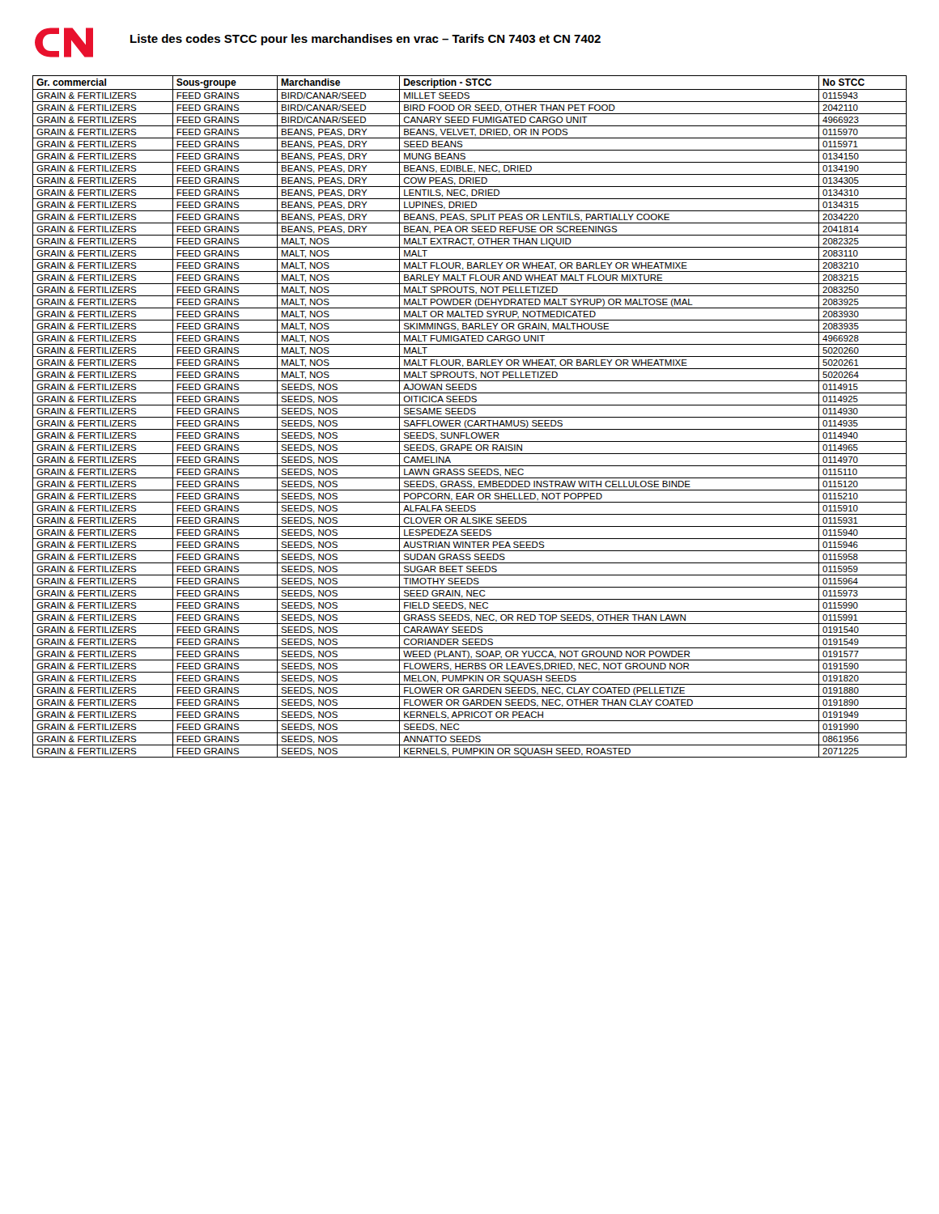Liste des codes STCC pour les marchandises en vrac – Tarifs CN 7403 et CN 7402
| Gr. commercial | Sous-groupe | Marchandise | Description - STCC | No STCC |
| --- | --- | --- | --- | --- |
| GRAIN & FERTILIZERS | FEED GRAINS | BIRD/CANAR/SEED | MILLET SEEDS | 0115943 |
| GRAIN & FERTILIZERS | FEED GRAINS | BIRD/CANAR/SEED | BIRD FOOD OR SEED, OTHER THAN PET FOOD | 2042110 |
| GRAIN & FERTILIZERS | FEED GRAINS | BIRD/CANAR/SEED | CANARY SEED FUMIGATED CARGO UNIT | 4966923 |
| GRAIN & FERTILIZERS | FEED GRAINS | BEANS, PEAS, DRY | BEANS, VELVET, DRIED, OR IN PODS | 0115970 |
| GRAIN & FERTILIZERS | FEED GRAINS | BEANS, PEAS, DRY | SEED BEANS | 0115971 |
| GRAIN & FERTILIZERS | FEED GRAINS | BEANS, PEAS, DRY | MUNG BEANS | 0134150 |
| GRAIN & FERTILIZERS | FEED GRAINS | BEANS, PEAS, DRY | BEANS, EDIBLE, NEC, DRIED | 0134190 |
| GRAIN & FERTILIZERS | FEED GRAINS | BEANS, PEAS, DRY | COW PEAS, DRIED | 0134305 |
| GRAIN & FERTILIZERS | FEED GRAINS | BEANS, PEAS, DRY | LENTILS, NEC, DRIED | 0134310 |
| GRAIN & FERTILIZERS | FEED GRAINS | BEANS, PEAS, DRY | LUPINES, DRIED | 0134315 |
| GRAIN & FERTILIZERS | FEED GRAINS | BEANS, PEAS, DRY | BEANS, PEAS, SPLIT PEAS OR LENTILS, PARTIALLY COOKE | 2034220 |
| GRAIN & FERTILIZERS | FEED GRAINS | BEANS, PEAS, DRY | BEAN, PEA OR SEED REFUSE OR SCREENINGS | 2041814 |
| GRAIN & FERTILIZERS | FEED GRAINS | MALT, NOS | MALT EXTRACT, OTHER THAN LIQUID | 2082325 |
| GRAIN & FERTILIZERS | FEED GRAINS | MALT, NOS | MALT | 2083110 |
| GRAIN & FERTILIZERS | FEED GRAINS | MALT, NOS | MALT FLOUR, BARLEY OR WHEAT, OR BARLEY OR WHEATMIXE | 2083210 |
| GRAIN & FERTILIZERS | FEED GRAINS | MALT, NOS | BARLEY MALT FLOUR AND WHEAT MALT FLOUR MIXTURE | 2083215 |
| GRAIN & FERTILIZERS | FEED GRAINS | MALT, NOS | MALT SPROUTS, NOT PELLETIZED | 2083250 |
| GRAIN & FERTILIZERS | FEED GRAINS | MALT, NOS | MALT POWDER (DEHYDRATED MALT SYRUP) OR MALTOSE (MAL | 2083925 |
| GRAIN & FERTILIZERS | FEED GRAINS | MALT, NOS | MALT OR MALTED SYRUP, NOTMEDICATED | 2083930 |
| GRAIN & FERTILIZERS | FEED GRAINS | MALT, NOS | SKIMMINGS, BARLEY OR GRAIN, MALTHOUSE | 2083935 |
| GRAIN & FERTILIZERS | FEED GRAINS | MALT, NOS | MALT FUMIGATED CARGO UNIT | 4966928 |
| GRAIN & FERTILIZERS | FEED GRAINS | MALT, NOS | MALT | 5020260 |
| GRAIN & FERTILIZERS | FEED GRAINS | MALT, NOS | MALT FLOUR, BARLEY OR WHEAT, OR BARLEY OR WHEATMIXE | 5020261 |
| GRAIN & FERTILIZERS | FEED GRAINS | MALT, NOS | MALT SPROUTS, NOT PELLETIZED | 5020264 |
| GRAIN & FERTILIZERS | FEED GRAINS | SEEDS, NOS | AJOWAN SEEDS | 0114915 |
| GRAIN & FERTILIZERS | FEED GRAINS | SEEDS, NOS | OITICICA SEEDS | 0114925 |
| GRAIN & FERTILIZERS | FEED GRAINS | SEEDS, NOS | SESAME SEEDS | 0114930 |
| GRAIN & FERTILIZERS | FEED GRAINS | SEEDS, NOS | SAFFLOWER (CARTHAMUS) SEEDS | 0114935 |
| GRAIN & FERTILIZERS | FEED GRAINS | SEEDS, NOS | SEEDS, SUNFLOWER | 0114940 |
| GRAIN & FERTILIZERS | FEED GRAINS | SEEDS, NOS | SEEDS, GRAPE OR RAISIN | 0114965 |
| GRAIN & FERTILIZERS | FEED GRAINS | SEEDS, NOS | CAMELINA | 0114970 |
| GRAIN & FERTILIZERS | FEED GRAINS | SEEDS, NOS | LAWN GRASS SEEDS, NEC | 0115110 |
| GRAIN & FERTILIZERS | FEED GRAINS | SEEDS, NOS | SEEDS, GRASS, EMBEDDED INSTRAW WITH CELLULOSE BINDE | 0115120 |
| GRAIN & FERTILIZERS | FEED GRAINS | SEEDS, NOS | POPCORN, EAR OR SHELLED, NOT POPPED | 0115210 |
| GRAIN & FERTILIZERS | FEED GRAINS | SEEDS, NOS | ALFALFA SEEDS | 0115910 |
| GRAIN & FERTILIZERS | FEED GRAINS | SEEDS, NOS | CLOVER OR ALSIKE SEEDS | 0115931 |
| GRAIN & FERTILIZERS | FEED GRAINS | SEEDS, NOS | LESPEDEZA SEEDS | 0115940 |
| GRAIN & FERTILIZERS | FEED GRAINS | SEEDS, NOS | AUSTRIAN WINTER PEA SEEDS | 0115946 |
| GRAIN & FERTILIZERS | FEED GRAINS | SEEDS, NOS | SUDAN GRASS SEEDS | 0115958 |
| GRAIN & FERTILIZERS | FEED GRAINS | SEEDS, NOS | SUGAR BEET SEEDS | 0115959 |
| GRAIN & FERTILIZERS | FEED GRAINS | SEEDS, NOS | TIMOTHY SEEDS | 0115964 |
| GRAIN & FERTILIZERS | FEED GRAINS | SEEDS, NOS | SEED GRAIN, NEC | 0115973 |
| GRAIN & FERTILIZERS | FEED GRAINS | SEEDS, NOS | FIELD SEEDS, NEC | 0115990 |
| GRAIN & FERTILIZERS | FEED GRAINS | SEEDS, NOS | GRASS SEEDS, NEC, OR RED TOP SEEDS, OTHER THAN LAWN | 0115991 |
| GRAIN & FERTILIZERS | FEED GRAINS | SEEDS, NOS | CARAWAY SEEDS | 0191540 |
| GRAIN & FERTILIZERS | FEED GRAINS | SEEDS, NOS | CORIANDER SEEDS | 0191549 |
| GRAIN & FERTILIZERS | FEED GRAINS | SEEDS, NOS | WEED (PLANT), SOAP, OR YUCCA, NOT GROUND NOR POWDER | 0191577 |
| GRAIN & FERTILIZERS | FEED GRAINS | SEEDS, NOS | FLOWERS, HERBS OR LEAVES,DRIED, NEC, NOT GROUND NOR | 0191590 |
| GRAIN & FERTILIZERS | FEED GRAINS | SEEDS, NOS | MELON, PUMPKIN OR SQUASH SEEDS | 0191820 |
| GRAIN & FERTILIZERS | FEED GRAINS | SEEDS, NOS | FLOWER OR GARDEN SEEDS, NEC, CLAY COATED (PELLETIZE | 0191880 |
| GRAIN & FERTILIZERS | FEED GRAINS | SEEDS, NOS | FLOWER OR GARDEN SEEDS, NEC, OTHER THAN CLAY COATED | 0191890 |
| GRAIN & FERTILIZERS | FEED GRAINS | SEEDS, NOS | KERNELS, APRICOT OR PEACH | 0191949 |
| GRAIN & FERTILIZERS | FEED GRAINS | SEEDS, NOS | SEEDS, NEC | 0191990 |
| GRAIN & FERTILIZERS | FEED GRAINS | SEEDS, NOS | ANNATTO SEEDS | 0861956 |
| GRAIN & FERTILIZERS | FEED GRAINS | SEEDS, NOS | KERNELS, PUMPKIN OR SQUASH SEED, ROASTED | 2071225 |